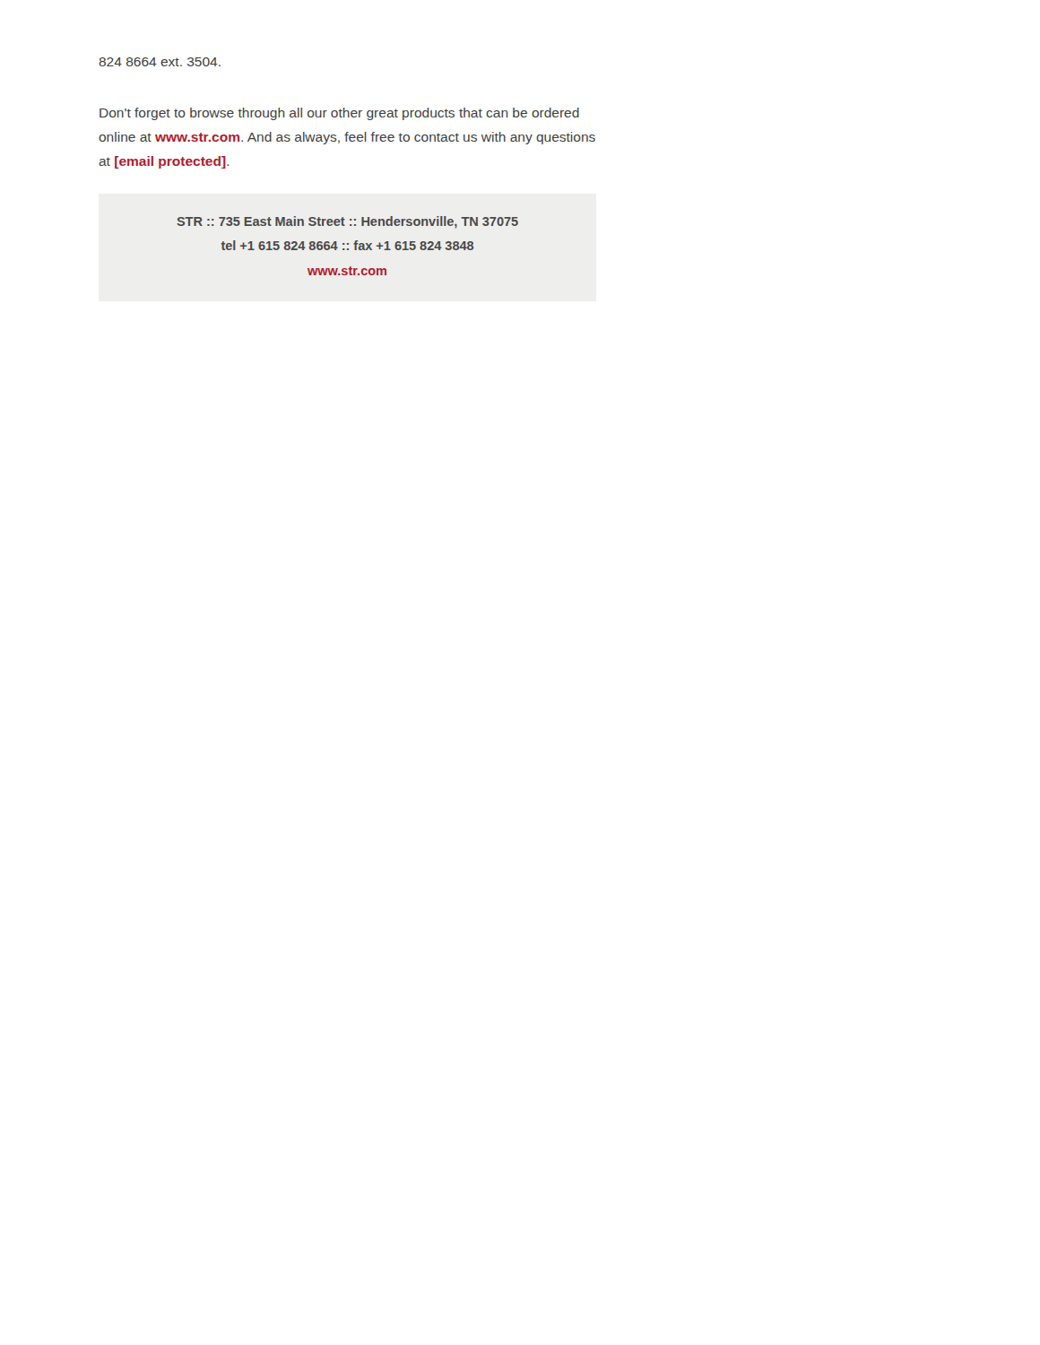824 8664 ext. 3504.
Don't forget to browse through all our other great products that can be ordered online at www.str.com. And as always, feel free to contact us with any questions at [email protected].
STR :: 735 East Main Street :: Hendersonville, TN 37075
tel +1 615 824 8664 :: fax +1 615 824 3848
www.str.com